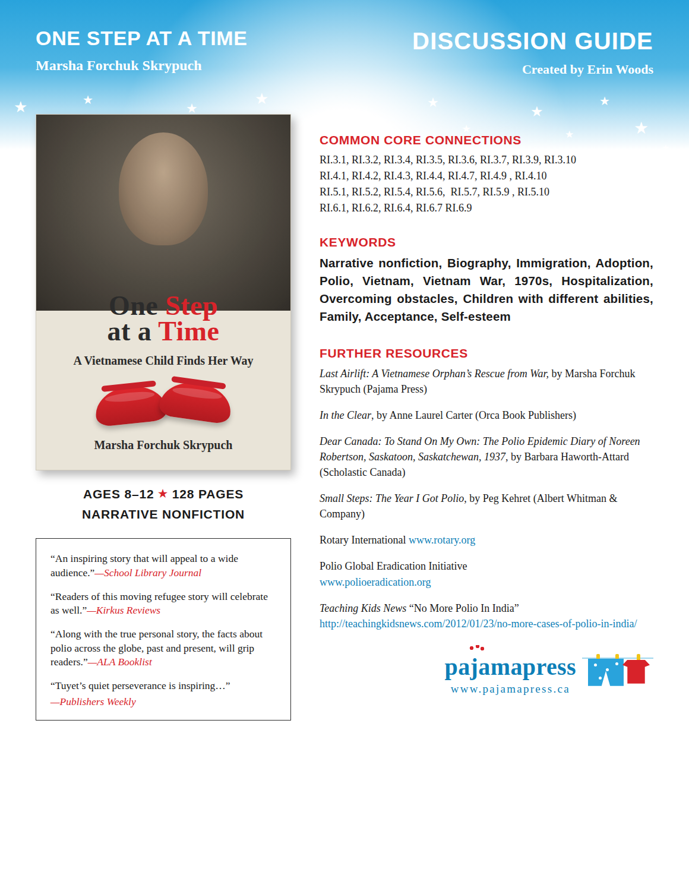One Step at a Time
Marsha Forchuk Skrypuch
Discussion Guide
Created by Erin Woods
★ ★ ★ ★ ★ ★ ★ ★ ★ ★ ★ ★ ★ ★ ★ ★ ★ ★ ★ ★
One Step
at a Time
A Vietnamese Child Finds Her Way
Marsha Forchuk Skrypuch
AGES 8–12 ★ 128 PAGES
NARRATIVE NONFICTION
“An inspiring story that will appeal to a wide audience.”—School Library Journal
“Readers of this moving refugee story will celebrate as well.”—Kirkus Reviews
“Along with the true personal story, the facts about polio across the globe, past and present, will grip readers.”—ALA Booklist
“Tuyet’s quiet perseverance is inspiring…”—Publishers Weekly
Common Core Connections
RI.3.1, RI.3.2, RI.3.4, RI.3.5, RI.3.6, RI.3.7, RI.3.9, RI.3.10
RI.4.1, RI.4.2, RI.4.3, RI.4.4, RI.4.7, RI.4.9 , RI.4.10
RI.5.1, RI.5.2, RI.5.4, RI.5.6, RI.5.7, RI.5.9 , RI.5.10
RI.6.1, RI.6.2, RI.6.4, RI.6.7 RI.6.9
Keywords
Narrative nonfiction, Biography, Immigration, Adoption, Polio, Vietnam, Vietnam War, 1970s, Hospitalization, Overcoming obstacles, Children with different abilities, Family, Acceptance, Self-esteem
Further Resources
Last Airlift: A Vietnamese Orphan’s Rescue from War, by Marsha Forchuk Skrypuch (Pajama Press)
In the Clear, by Anne Laurel Carter (Orca Book Publishers)
Dear Canada: To Stand On My Own: The Polio Epidemic Diary of Noreen Robertson, Saskatoon, Saskatchewan, 1937, by Barbara Haworth-Attard (Scholastic Canada)
Small Steps: The Year I Got Polio, by Peg Kehret (Albert Whitman & Company)
Rotary International www.rotary.org
Polio Global Eradication Initiative
www.polioeradication.org
Teaching Kids News “No More Polio In India”
http://teachingkidsnews.com/2012/01/23/no-more-cases-of-polio-in-india/
pajamapress
www.pajamapress.ca